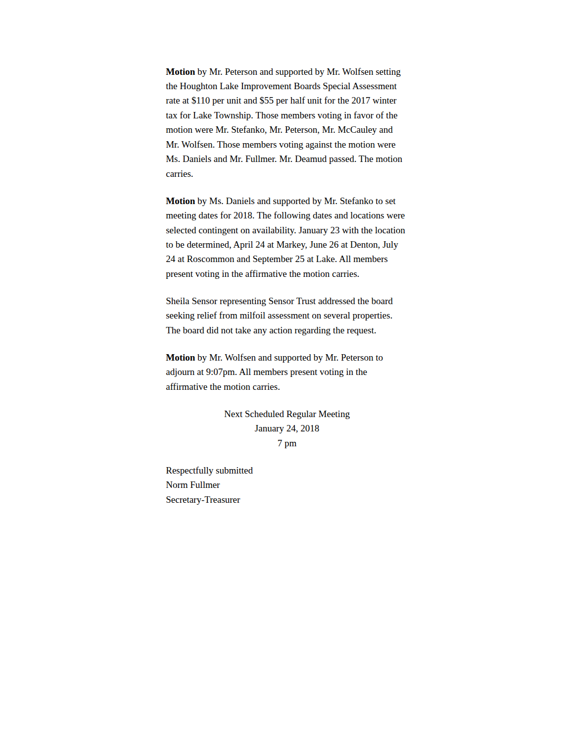Motion by Mr. Peterson and supported by Mr. Wolfsen setting the Houghton Lake Improvement Boards Special Assessment rate at $110 per unit and $55 per half unit for the 2017 winter tax for Lake Township. Those members voting in favor of the motion were Mr. Stefanko, Mr. Peterson, Mr. McCauley and Mr. Wolfsen. Those members voting against the motion were Ms. Daniels and Mr. Fullmer. Mr. Deamud passed. The motion carries.
Motion by Ms. Daniels and supported by Mr. Stefanko to set meeting dates for 2018. The following dates and locations were selected contingent on availability. January 23 with the location to be determined, April 24 at Markey, June 26 at Denton, July 24 at Roscommon and September 25 at Lake. All members present voting in the affirmative the motion carries.
Sheila Sensor representing Sensor Trust addressed the board seeking relief from milfoil assessment on several properties. The board did not take any action regarding the request.
Motion by Mr. Wolfsen and supported by Mr. Peterson to adjourn at 9:07pm. All members present voting in the affirmative the motion carries.
Next Scheduled Regular Meeting January 24, 2018 7 pm
Respectfully submitted Norm Fullmer Secretary-Treasurer